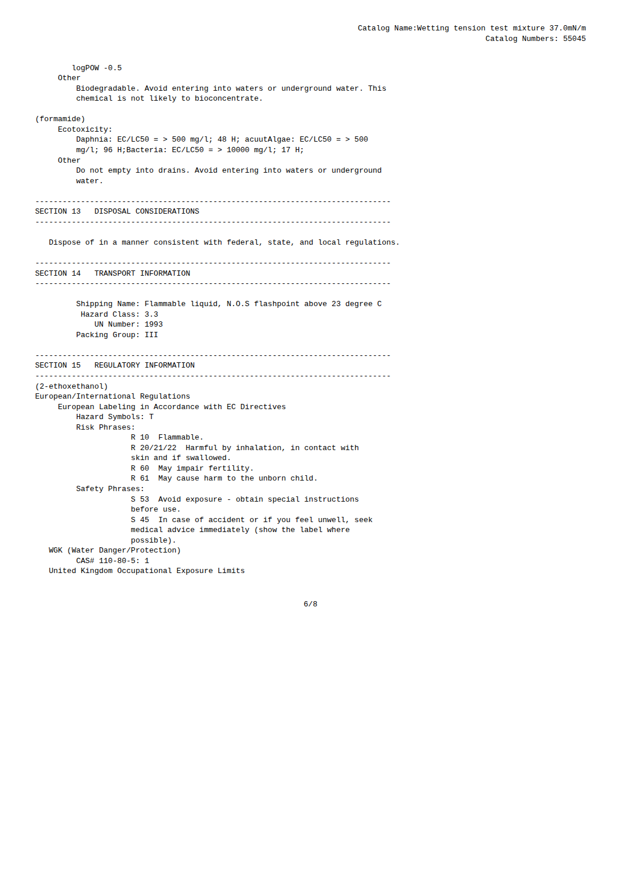Catalog Name:Wetting tension test mixture 37.0mN/m Catalog Numbers: 55045
        logPOW -0.5
     Other
         Biodegradable. Avoid entering into waters or underground water. This
         chemical is not likely to bioconcentrate.

(formamide)
     Ecotoxicity:
         Daphnia: EC/LC50 = > 500 mg/l; 48 H; acuutAlgae: EC/LC50 = > 500
         mg/l; 96 H;Bacteria: EC/LC50 = > 10000 mg/l; 17 H;
     Other
         Do not empty into drains. Avoid entering into waters or underground
         water.

------------------------------------------------------------------------------
SECTION 13   DISPOSAL CONSIDERATIONS
------------------------------------------------------------------------------

   Dispose of in a manner consistent with federal, state, and local regulations.

------------------------------------------------------------------------------
SECTION 14   TRANSPORT INFORMATION
------------------------------------------------------------------------------

         Shipping Name: Flammable liquid, N.O.S flashpoint above 23 degree C
          Hazard Class: 3.3
             UN Number: 1993
         Packing Group: III

------------------------------------------------------------------------------
SECTION 15   REGULATORY INFORMATION
------------------------------------------------------------------------------
(2-ethoxethanol)
European/International Regulations
     European Labeling in Accordance with EC Directives
         Hazard Symbols: T
         Risk Phrases:
                     R 10  Flammable.
                     R 20/21/22  Harmful by inhalation, in contact with
                     skin and if swallowed.
                     R 60  May impair fertility.
                     R 61  May cause harm to the unborn child.
         Safety Phrases:
                     S 53  Avoid exposure - obtain special instructions
                     before use.
                     S 45  In case of accident or if you feel unwell, seek
                     medical advice immediately (show the label where
                     possible).
   WGK (Water Danger/Protection)
         CAS# 110-80-5: 1
   United Kingdom Occupational Exposure Limits
6/8